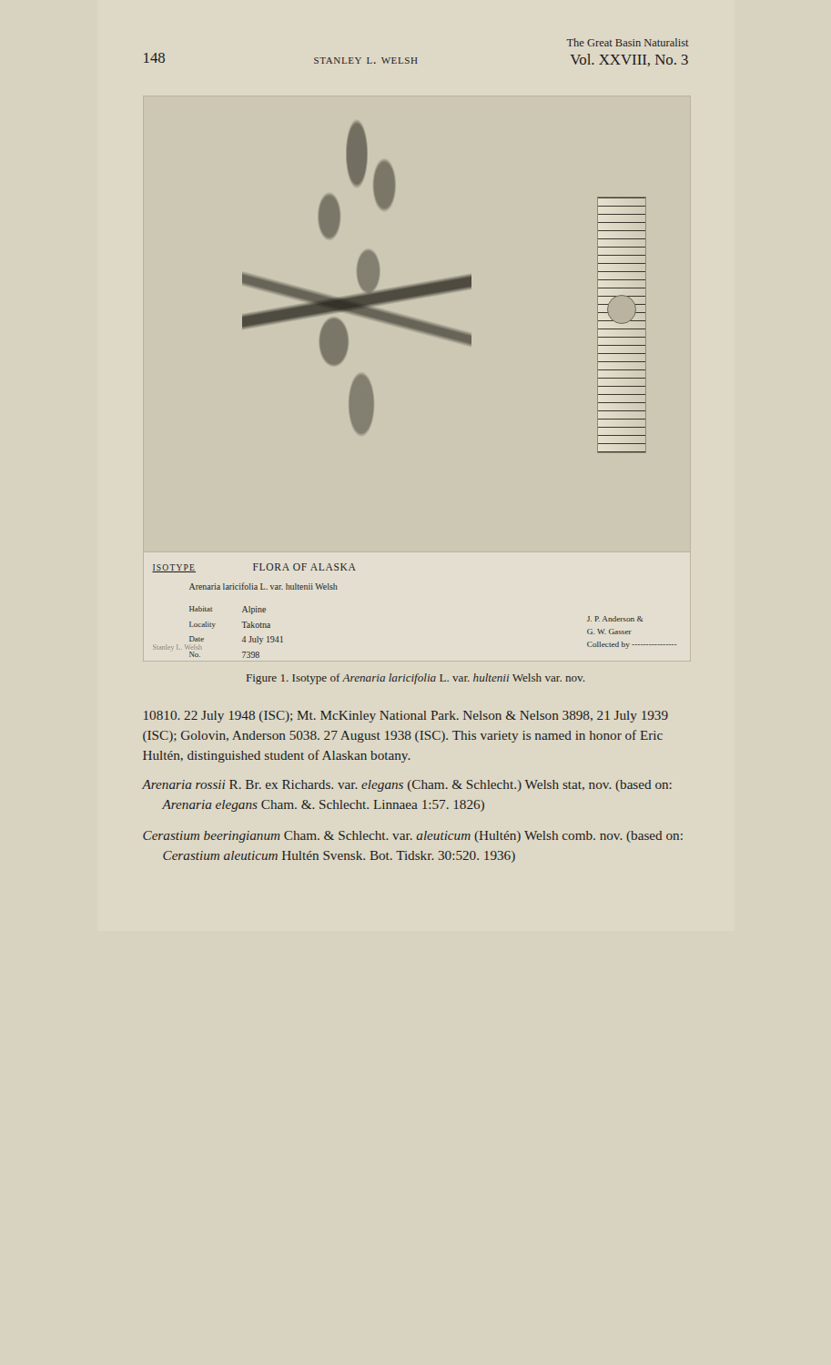148
stanley l. welsh
The Great Basin Naturalist Vol. XXVIII, No. 3
ISOTYPE FLORA OF ALASKA
Arenaria laricifolia L. var. hultenii Welsh
Habitat
Alpine
Locality
Takotna
Date
4 July 1941
No.
7398
J. P. Anderson &
G. W. Gasser
Collected by ----------------
Stanley L. Welsh
Figure 1. Isotype of Arenaria laricifolia L. var. hultenii Welsh var. nov.
10810. 22 July 1948 (ISC); Mt. McKinley National Park. Nelson & Nelson 3898, 21 July 1939 (ISC); Golovin, Anderson 5038. 27 August 1938 (ISC). This variety is named in honor of Eric Hultén, distinguished student of Alaskan botany.
Arenaria rossii R. Br. ex Richards. var. elegans (Cham. & Schlecht.) Welsh stat, nov. (based on: Arenaria elegans Cham. &. Schlecht. Linnaea 1:57. 1826)
Cerastium beeringianum Cham. & Schlecht. var. aleuticum (Hultén) Welsh comb. nov. (based on: Cerastium aleuticum Hultén Svensk. Bot. Tidskr. 30:520. 1936)